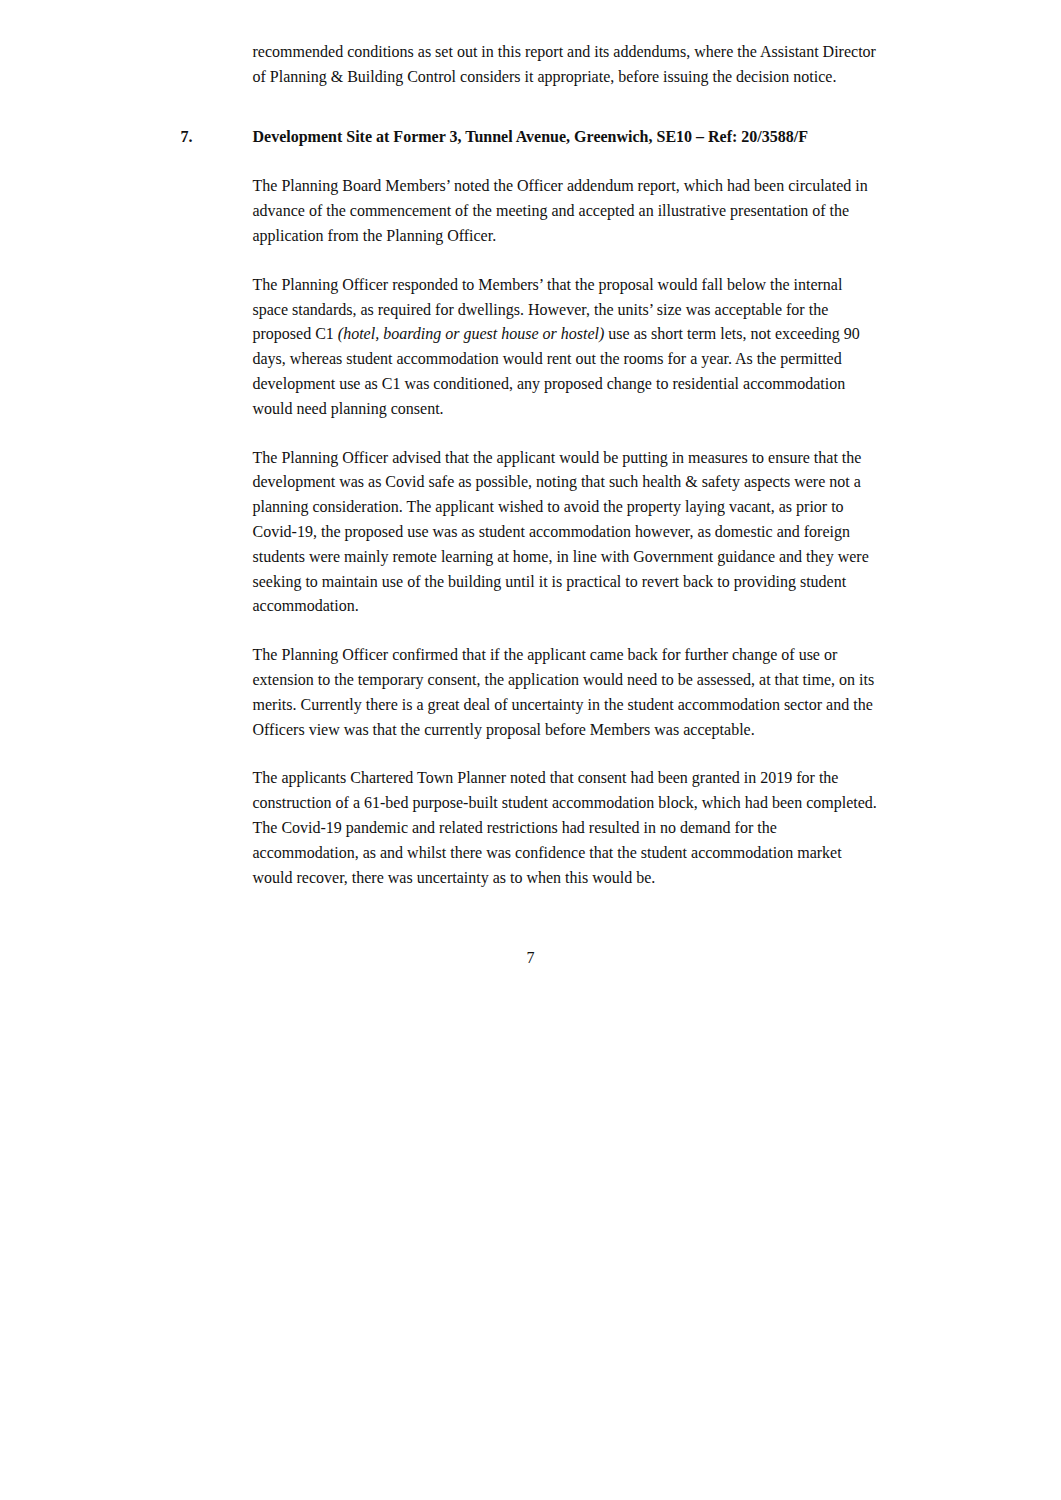recommended conditions as set out in this report and its addendums, where the Assistant Director of Planning & Building Control considers it appropriate, before issuing the decision notice.
7. Development Site at Former 3, Tunnel Avenue, Greenwich, SE10 – Ref: 20/3588/F
The Planning Board Members’ noted the Officer addendum report, which had been circulated in advance of the commencement of the meeting and accepted an illustrative presentation of the application from the Planning Officer.
The Planning Officer responded to Members’ that the proposal would fall below the internal space standards, as required for dwellings. However, the units’ size was acceptable for the proposed C1 (hotel, boarding or guest house or hostel) use as short term lets, not exceeding 90 days, whereas student accommodation would rent out the rooms for a year. As the permitted development use as C1 was conditioned, any proposed change to residential accommodation would need planning consent.
The Planning Officer advised that the applicant would be putting in measures to ensure that the development was as Covid safe as possible, noting that such health & safety aspects were not a planning consideration. The applicant wished to avoid the property laying vacant, as prior to Covid-19, the proposed use was as student accommodation however, as domestic and foreign students were mainly remote learning at home, in line with Government guidance and they were seeking to maintain use of the building until it is practical to revert back to providing student accommodation.
The Planning Officer confirmed that if the applicant came back for further change of use or extension to the temporary consent, the application would need to be assessed, at that time, on its merits. Currently there is a great deal of uncertainty in the student accommodation sector and the Officers view was that the currently proposal before Members was acceptable.
The applicants Chartered Town Planner noted that consent had been granted in 2019 for the construction of a 61-bed purpose-built student accommodation block, which had been completed. The Covid-19 pandemic and related restrictions had resulted in no demand for the accommodation, as and whilst there was confidence that the student accommodation market would recover, there was uncertainty as to when this would be.
7